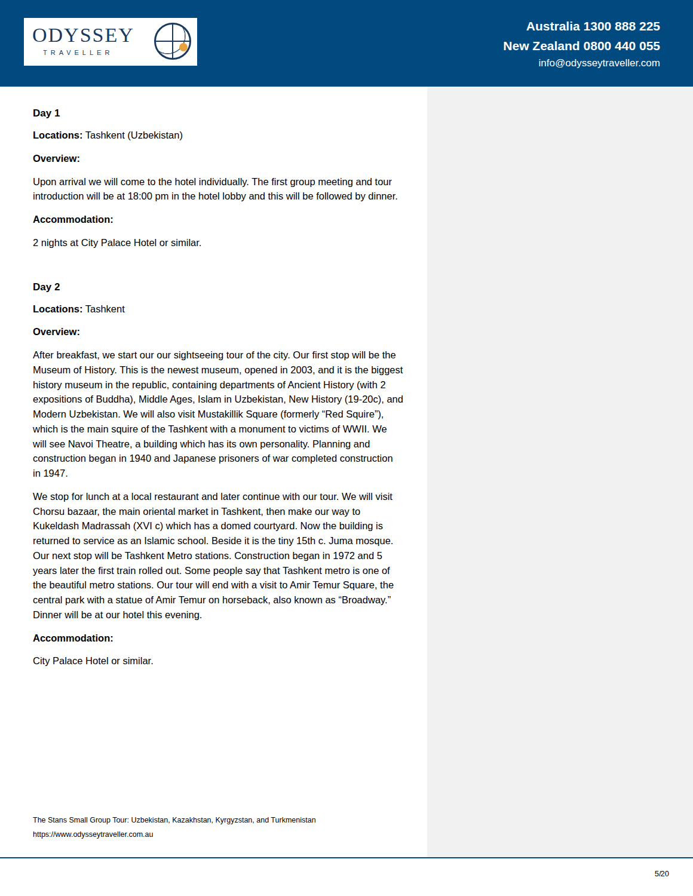ODYSSEY
TRAVELLER
Australia 1300 888 225
New Zealand 0800 440 055
info@odysseytraveller.com
Day 1
Locations: Tashkent (Uzbekistan)
Overview:
Upon arrival we will come to the hotel individually. The first group meeting and tour introduction will be at 18:00 pm in the hotel lobby and this will be followed by dinner.
Accommodation:
2 nights at City Palace Hotel or similar.
Day 2
Locations: Tashkent
Overview:
After breakfast, we start our our sightseeing tour of the city. Our first stop will be the Museum of History. This is the newest museum, opened in 2003, and it is the biggest history museum in the republic, containing departments of Ancient History (with 2 expositions of Buddha), Middle Ages, Islam in Uzbekistan, New History (19-20c), and Modern Uzbekistan. We will also visit Mustakillik Square (formerly “Red Squire”), which is the main squire of the Tashkent with a monument to victims of WWII. We will see Navoi Theatre, a building which has its own personality. Planning and construction began in 1940 and Japanese prisoners of war completed construction in 1947.
We stop for lunch at a local restaurant and later continue with our tour. We will visit Chorsu bazaar, the main oriental market in Tashkent, then make our way to Kukeldash Madrassah (XVI c) which has a domed courtyard. Now the building is returned to service as an Islamic school. Beside it is the tiny 15th c. Juma mosque. Our next stop will be Tashkent Metro stations. Construction began in 1972 and 5 years later the first train rolled out. Some people say that Tashkent metro is one of the beautiful metro stations. Our tour will end with a visit to Amir Temur Square, the central park with a statue of Amir Temur on horseback, also known as “Broadway.” Dinner will be at our hotel this evening.
Accommodation:
City Palace Hotel or similar.
The Stans Small Group Tour: Uzbekistan, Kazakhstan, Kyrgyzstan, and Turkmenistan
https://www.odysseytraveller.com.au
5/20